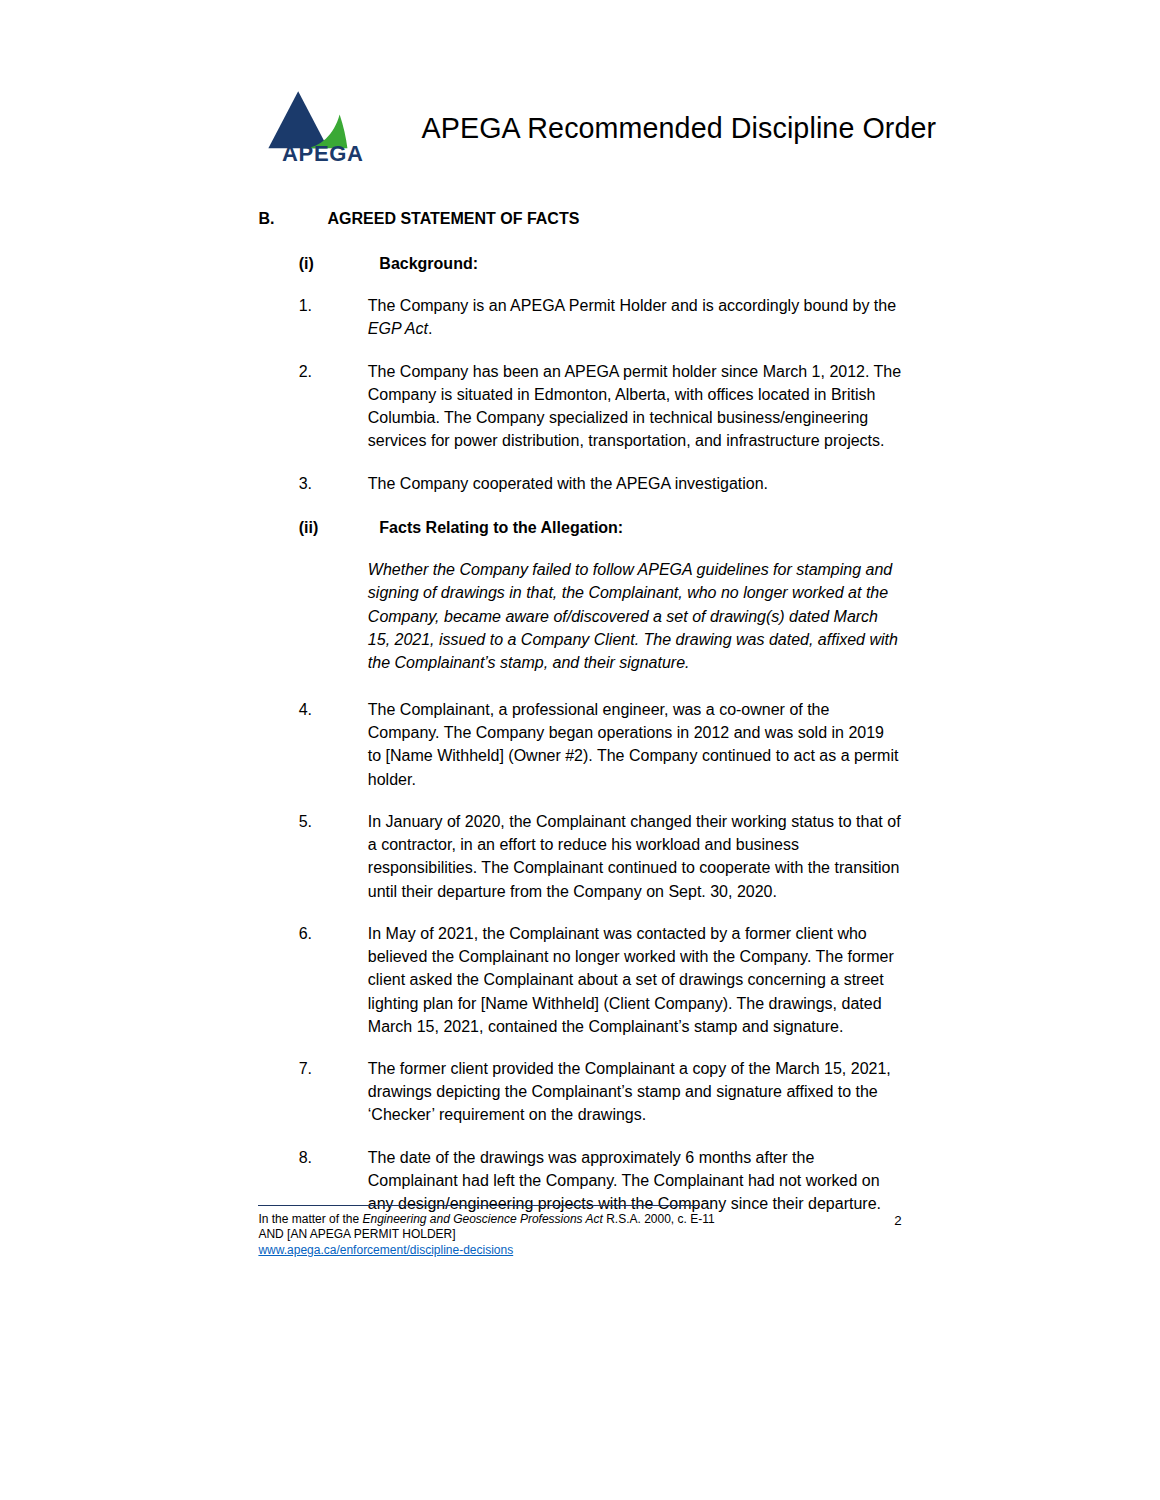APEGA
APEGA Recommended Discipline Order
B. AGREED STATEMENT OF FACTS
(i) Background:
1. The Company is an APEGA Permit Holder and is accordingly bound by the EGP Act.
2. The Company has been an APEGA permit holder since March 1, 2012. The Company is situated in Edmonton, Alberta, with offices located in British Columbia. The Company specialized in technical business/engineering services for power distribution, transportation, and infrastructure projects.
3. The Company cooperated with the APEGA investigation.
(ii) Facts Relating to the Allegation:
Whether the Company failed to follow APEGA guidelines for stamping and signing of drawings in that, the Complainant, who no longer worked at the Company, became aware of/discovered a set of drawing(s) dated March 15, 2021, issued to a Company Client. The drawing was dated, affixed with the Complainant’s stamp, and their signature.
4. The Complainant, a professional engineer, was a co-owner of the Company. The Company began operations in 2012 and was sold in 2019 to [Name Withheld] (Owner #2). The Company continued to act as a permit holder.
5. In January of 2020, the Complainant changed their working status to that of a contractor, in an effort to reduce his workload and business responsibilities. The Complainant continued to cooperate with the transition until their departure from the Company on Sept. 30, 2020.
6. In May of 2021, the Complainant was contacted by a former client who believed the Complainant no longer worked with the Company. The former client asked the Complainant about a set of drawings concerning a street lighting plan for [Name Withheld] (Client Company). The drawings, dated March 15, 2021, contained the Complainant’s stamp and signature.
7. The former client provided the Complainant a copy of the March 15, 2021, drawings depicting the Complainant’s stamp and signature affixed to the ‘Checker’ requirement on the drawings.
8. The date of the drawings was approximately 6 months after the Complainant had left the Company. The Complainant had not worked on any design/engineering projects with the Company since their departure.
In the matter of the Engineering and Geoscience Professions Act R.S.A. 2000, c. E-11
AND [AN APEGA PERMIT HOLDER]
www.apega.ca/enforcement/discipline-decisions
2